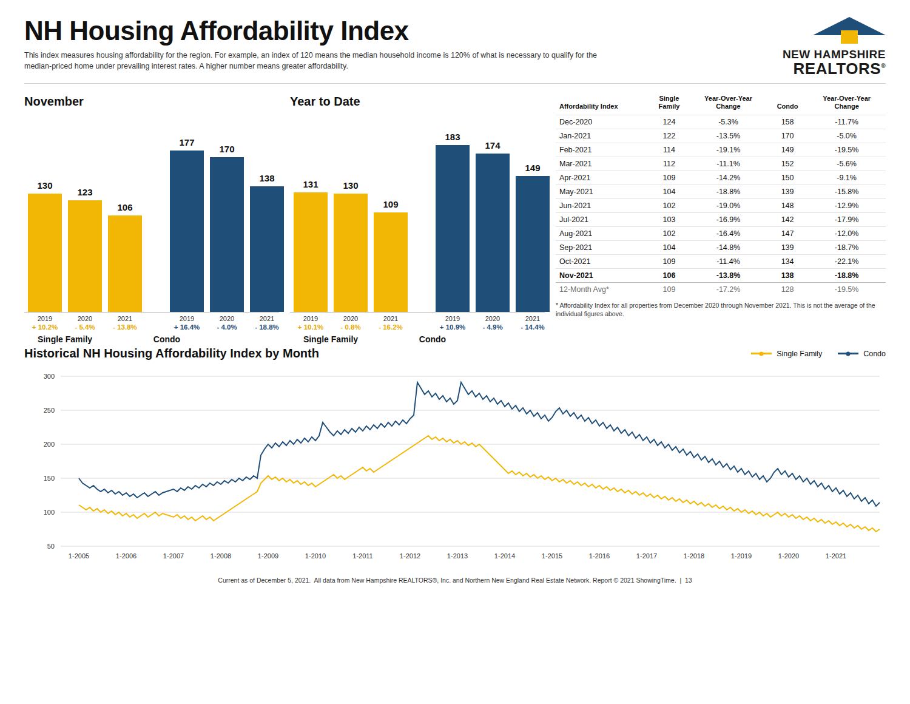NH Housing Affordability Index
This index measures housing affordability for the region. For example, an index of 120 means the median household income is 120% of what is necessary to qualify for the median-priced home under prevailing interest rates. A higher number means greater affordability.
NEW HAMPSHIRE REALTORS®
November
130
123
106
177
170
138
2019+ 10.2%
2020- 5.4%
2021- 13.8%
2019+ 16.4%
2020- 4.0%
2021- 18.8%
Single Family
Condo
Year to Date
131
130
109
183
174
149
2019+ 10.1%
2020- 0.8%
2021- 16.2%
2019+ 10.9%
2020- 4.9%
2021- 14.4%
Single Family
Condo
| Affordability Index | Single Family | Year-Over-Year Change | Condo | Year-Over-Year Change |
| --- | --- | --- | --- | --- |
| Dec-2020 | 124 | -5.3% | 158 | -11.7% |
| Jan-2021 | 122 | -13.5% | 170 | -5.0% |
| Feb-2021 | 114 | -19.1% | 149 | -19.5% |
| Mar-2021 | 112 | -11.1% | 152 | -5.6% |
| Apr-2021 | 109 | -14.2% | 150 | -9.1% |
| May-2021 | 104 | -18.8% | 139 | -15.8% |
| Jun-2021 | 102 | -19.0% | 148 | -12.9% |
| Jul-2021 | 103 | -16.9% | 142 | -17.9% |
| Aug-2021 | 102 | -16.4% | 147 | -12.0% |
| Sep-2021 | 104 | -14.8% | 139 | -18.7% |
| Oct-2021 | 109 | -11.4% | 134 | -22.1% |
| Nov-2021 | 106 | -13.8% | 138 | -18.8% |
| 12-Month Avg* | 109 | -17.2% | 128 | -19.5% |
* Affordability Index for all properties from December 2020 through November 2021. This is not the average of the individual figures above.
Historical NH Housing Affordability Index by Month
Single Family
Condo
300 250 200 150 100 50 1-2005 1-2006 1-2007 1-2008 1-2009 1-2010 1-2011 1-2012 1-2013 1-2014 1-2015 1-2016 1-2017 1-2018 1-2019 1-2020 1-2021
Current as of December 5, 2021. All data from New Hampshire REALTORS®, Inc. and Northern New England Real Estate Network. Report © 2021 ShowingTime. | 13